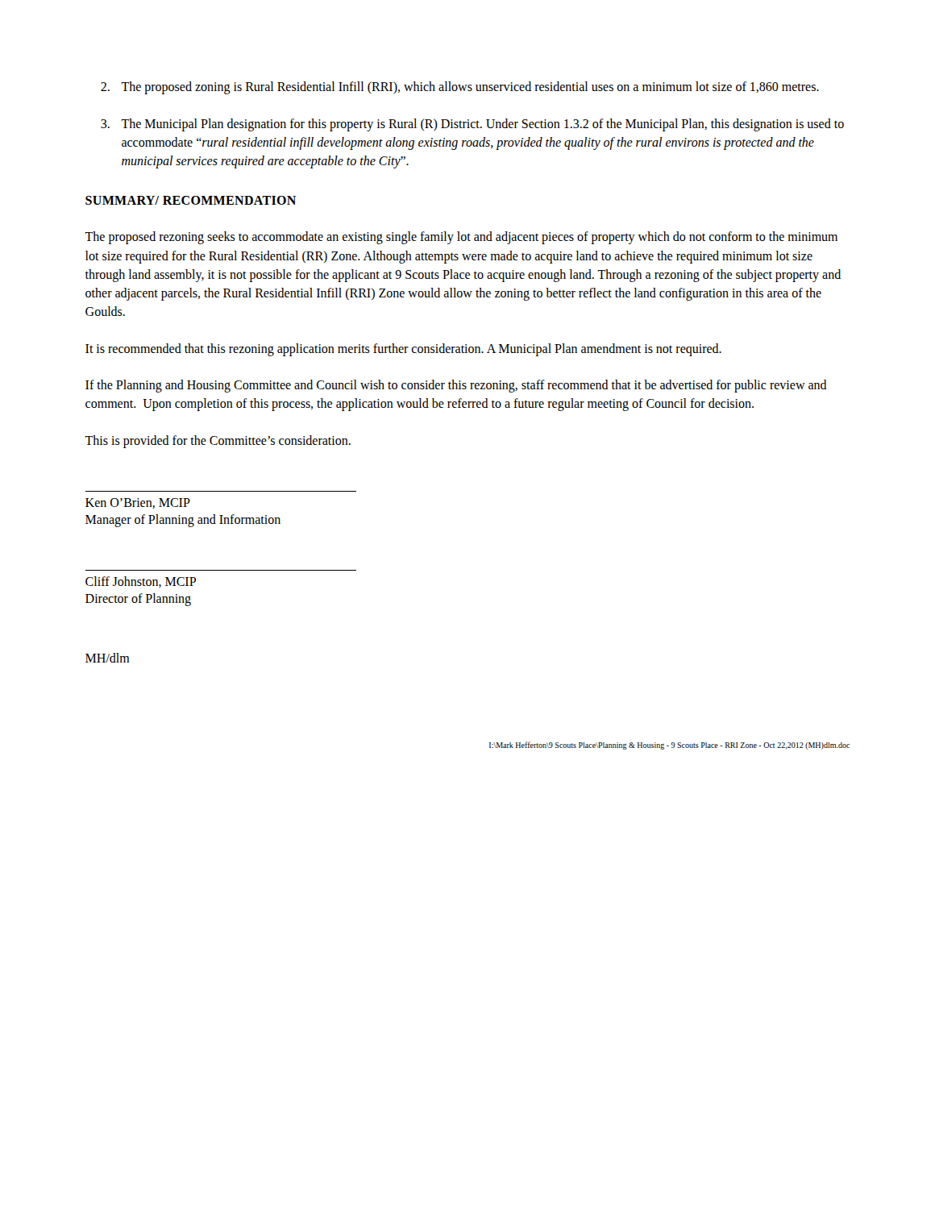The proposed zoning is Rural Residential Infill (RRI), which allows unserviced residential uses on a minimum lot size of 1,860 metres.
The Municipal Plan designation for this property is Rural (R) District. Under Section 1.3.2 of the Municipal Plan, this designation is used to accommodate “rural residential infill development along existing roads, provided the quality of the rural environs is protected and the municipal services required are acceptable to the City”.
SUMMARY/ RECOMMENDATION
The proposed rezoning seeks to accommodate an existing single family lot and adjacent pieces of property which do not conform to the minimum lot size required for the Rural Residential (RR) Zone. Although attempts were made to acquire land to achieve the required minimum lot size through land assembly, it is not possible for the applicant at 9 Scouts Place to acquire enough land. Through a rezoning of the subject property and other adjacent parcels, the Rural Residential Infill (RRI) Zone would allow the zoning to better reflect the land configuration in this area of the Goulds.
It is recommended that this rezoning application merits further consideration. A Municipal Plan amendment is not required.
If the Planning and Housing Committee and Council wish to consider this rezoning, staff recommend that it be advertised for public review and comment. Upon completion of this process, the application would be referred to a future regular meeting of Council for decision.
This is provided for the Committee’s consideration.
Ken O’Brien, MCIP
Manager of Planning and Information
Cliff Johnston, MCIP
Director of Planning
MH/dlm
I:\Mark Hefferton\9 Scouts Place\Planning & Housing - 9 Scouts Place - RRI Zone - Oct 22,2012 (MH)dlm.doc